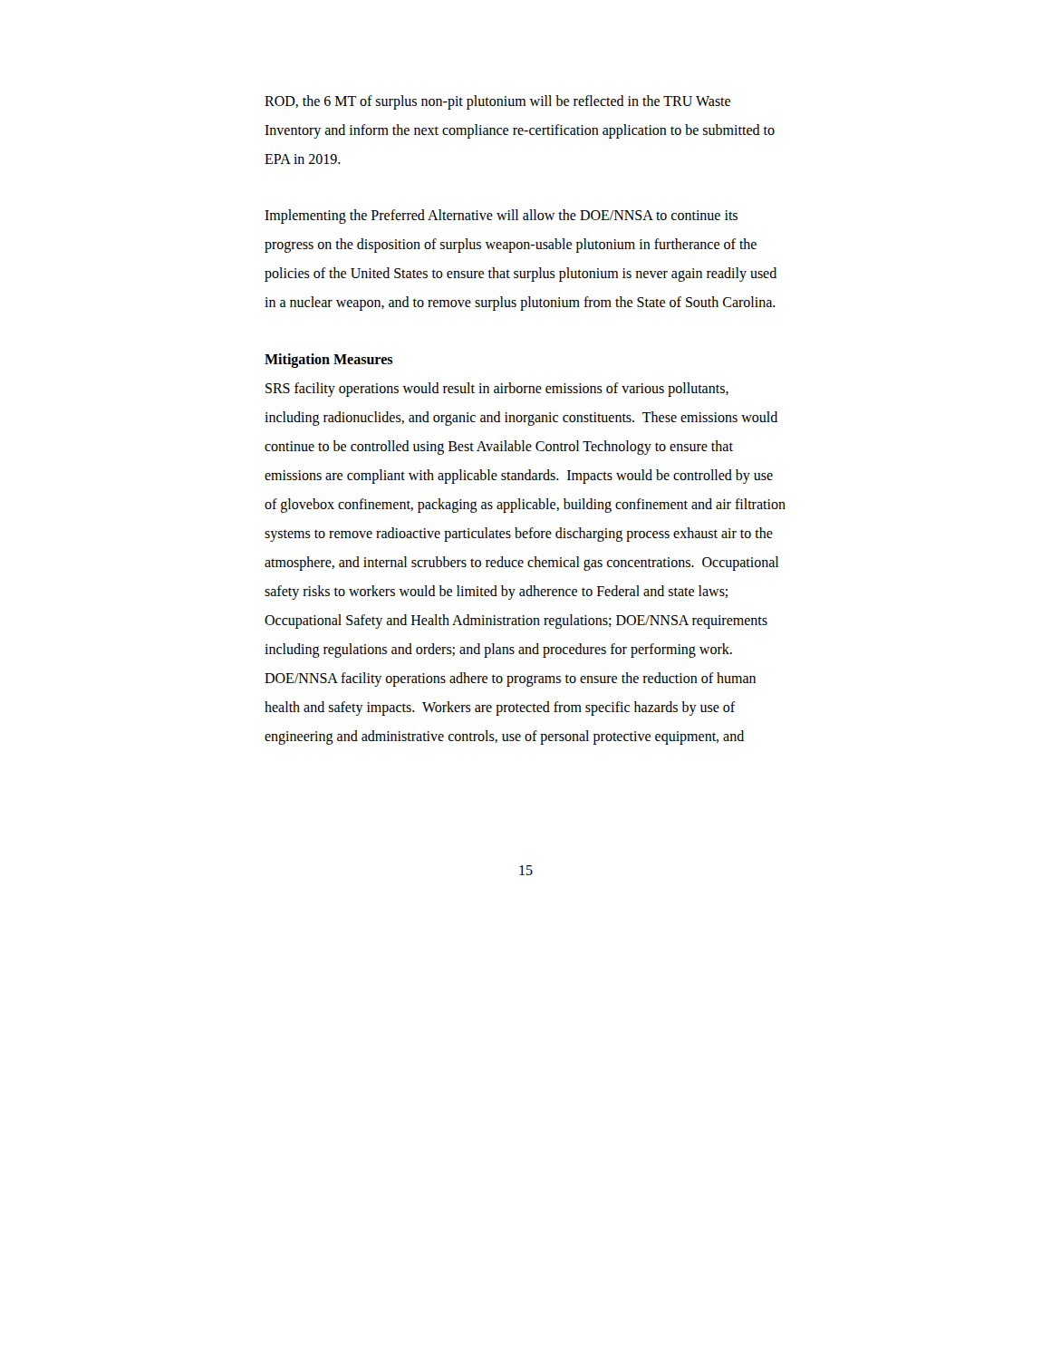ROD, the 6 MT of surplus non-pit plutonium will be reflected in the TRU Waste Inventory and inform the next compliance re-certification application to be submitted to EPA in 2019.
Implementing the Preferred Alternative will allow the DOE/NNSA to continue its progress on the disposition of surplus weapon-usable plutonium in furtherance of the policies of the United States to ensure that surplus plutonium is never again readily used in a nuclear weapon, and to remove surplus plutonium from the State of South Carolina.
Mitigation Measures
SRS facility operations would result in airborne emissions of various pollutants, including radionuclides, and organic and inorganic constituents. These emissions would continue to be controlled using Best Available Control Technology to ensure that emissions are compliant with applicable standards. Impacts would be controlled by use of glovebox confinement, packaging as applicable, building confinement and air filtration systems to remove radioactive particulates before discharging process exhaust air to the atmosphere, and internal scrubbers to reduce chemical gas concentrations. Occupational safety risks to workers would be limited by adherence to Federal and state laws; Occupational Safety and Health Administration regulations; DOE/NNSA requirements including regulations and orders; and plans and procedures for performing work. DOE/NNSA facility operations adhere to programs to ensure the reduction of human health and safety impacts. Workers are protected from specific hazards by use of engineering and administrative controls, use of personal protective equipment, and
15